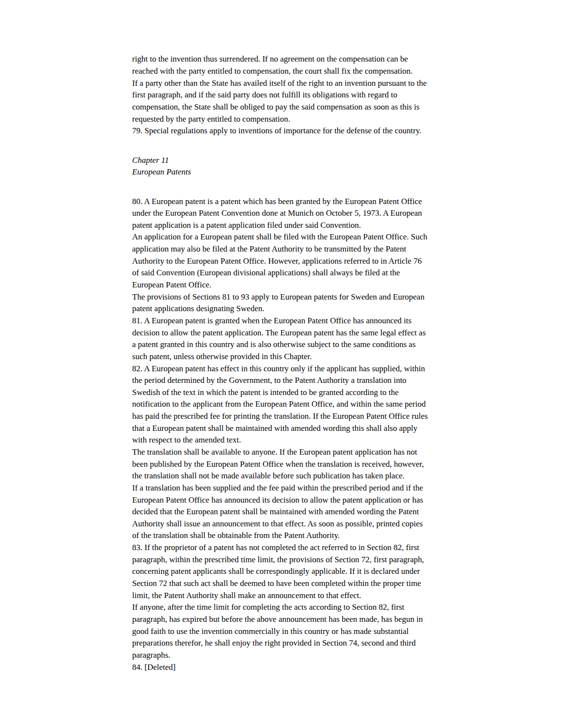right to the invention thus surrendered. If no agreement on the compensation can be reached with the party entitled to compensation, the court shall fix the compensation.
If a party other than the State has availed itself of the right to an invention pursuant to the first paragraph, and if the said party does not fulfill its obligations with regard to compensation, the State shall be obliged to pay the said compensation as soon as this is requested by the party entitled to compensation.
79. Special regulations apply to inventions of importance for the defense of the country.
Chapter 11 European Patents
80. A European patent is a patent which has been granted by the European Patent Office under the European Patent Convention done at Munich on October 5, 1973. A European patent application is a patent application filed under said Convention.
An application for a European patent shall be filed with the European Patent Office. Such application may also be filed at the Patent Authority to be transmitted by the Patent Authority to the European Patent Office. However, applications referred to in Article 76 of said Convention (European divisional applications) shall always be filed at the European Patent Office.
The provisions of Sections 81 to 93 apply to European patents for Sweden and European patent applications designating Sweden.
81. A European patent is granted when the European Patent Office has announced its decision to allow the patent application. The European patent has the same legal effect as a patent granted in this country and is also otherwise subject to the same conditions as such patent, unless otherwise provided in this Chapter.
82. A European patent has effect in this country only if the applicant has supplied, within the period determined by the Government, to the Patent Authority a translation into Swedish of the text in which the patent is intended to be granted according to the notification to the applicant from the European Patent Office, and within the same period has paid the prescribed fee for printing the translation. If the European Patent Office rules that a European patent shall be maintained with amended wording this shall also apply with respect to the amended text.
The translation shall be available to anyone. If the European patent application has not been published by the European Patent Office when the translation is received, however, the translation shall not be made available before such publication has taken place.
If a translation has been supplied and the fee paid within the prescribed period and if the European Patent Office has announced its decision to allow the patent application or has decided that the European patent shall be maintained with amended wording the Patent Authority shall issue an announcement to that effect. As soon as possible, printed copies of the translation shall be obtainable from the Patent Authority.
83. If the proprietor of a patent has not completed the act referred to in Section 82, first paragraph, within the prescribed time limit, the provisions of Section 72, first paragraph, concerning patent applicants shall be correspondingly applicable. If it is declared under Section 72 that such act shall be deemed to have been completed within the proper time limit, the Patent Authority shall make an announcement to that effect.
If anyone, after the time limit for completing the acts according to Section 82, first paragraph, has expired but before the above announcement has been made, has begun in good faith to use the invention commercially in this country or has made substantial preparations therefor, he shall enjoy the right provided in Section 74, second and third paragraphs.
84. [Deleted]